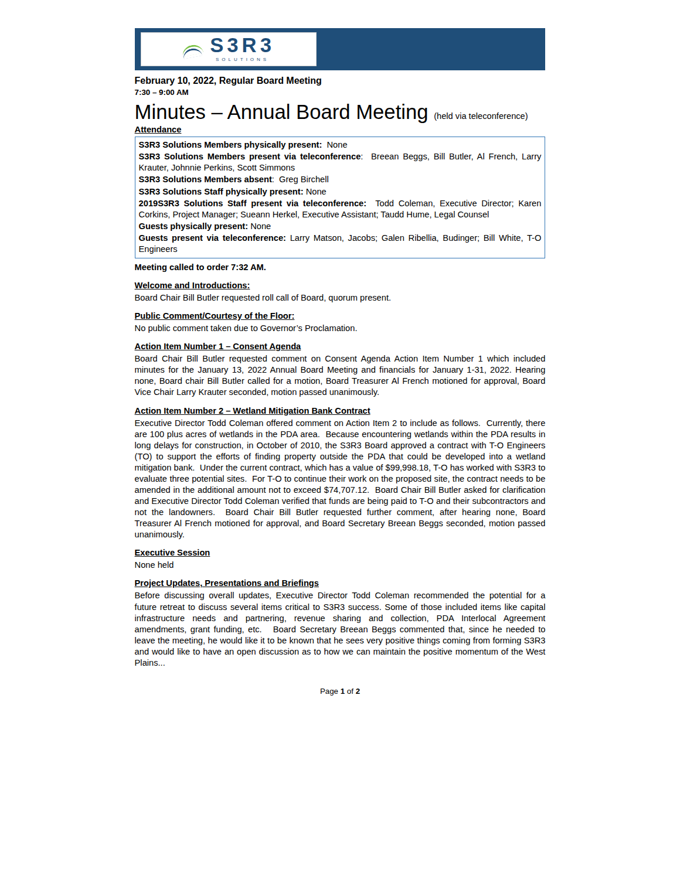S3R3
SOLUTIONS
February 10, 2022, Regular Board Meeting
7:30 – 9:00 AM
Minutes – Annual Board Meeting (held via teleconference)
Attendance
S3R3 Solutions Members physically present: None
S3R3 Solutions Members present via teleconference: Breean Beggs, Bill Butler, Al French, Larry Krauter, Johnnie Perkins, Scott Simmons
S3R3 Solutions Members absent: Greg Birchell
S3R3 Solutions Staff physically present: None
2019S3R3 Solutions Staff present via teleconference: Todd Coleman, Executive Director; Karen Corkins, Project Manager; Sueann Herkel, Executive Assistant; Taudd Hume, Legal Counsel
Guests physically present: None
Guests present via teleconference: Larry Matson, Jacobs; Galen Ribellia, Budinger; Bill White, T-O Engineers
Meeting called to order 7:32 AM.
Welcome and Introductions:
Board Chair Bill Butler requested roll call of Board, quorum present.
Public Comment/Courtesy of the Floor:
No public comment taken due to Governor’s Proclamation.
Action Item Number 1 – Consent Agenda
Board Chair Bill Butler requested comment on Consent Agenda Action Item Number 1 which included minutes for the January 13, 2022 Annual Board Meeting and financials for January 1-31, 2022. Hearing none, Board chair Bill Butler called for a motion, Board Treasurer Al French motioned for approval, Board Vice Chair Larry Krauter seconded, motion passed unanimously.
Action Item Number 2 – Wetland Mitigation Bank Contract
Executive Director Todd Coleman offered comment on Action Item 2 to include as follows. Currently, there are 100 plus acres of wetlands in the PDA area. Because encountering wetlands within the PDA results in long delays for construction, in October of 2010, the S3R3 Board approved a contract with T-O Engineers (TO) to support the efforts of finding property outside the PDA that could be developed into a wetland mitigation bank. Under the current contract, which has a value of $99,998.18, T-O has worked with S3R3 to evaluate three potential sites. For T-O to continue their work on the proposed site, the contract needs to be amended in the additional amount not to exceed $74,707.12. Board Chair Bill Butler asked for clarification and Executive Director Todd Coleman verified that funds are being paid to T-O and their subcontractors and not the landowners. Board Chair Bill Butler requested further comment, after hearing none, Board Treasurer Al French motioned for approval, and Board Secretary Breean Beggs seconded, motion passed unanimously.
Executive Session
None held
Project Updates, Presentations and Briefings
Before discussing overall updates, Executive Director Todd Coleman recommended the potential for a future retreat to discuss several items critical to S3R3 success. Some of those included items like capital infrastructure needs and partnering, revenue sharing and collection, PDA Interlocal Agreement amendments, grant funding, etc. Board Secretary Breean Beggs commented that, since he needed to leave the meeting, he would like it to be known that he sees very positive things coming from forming S3R3 and would like to have an open discussion as to how we can maintain the positive momentum of the West Plains...
Page 1 of 2